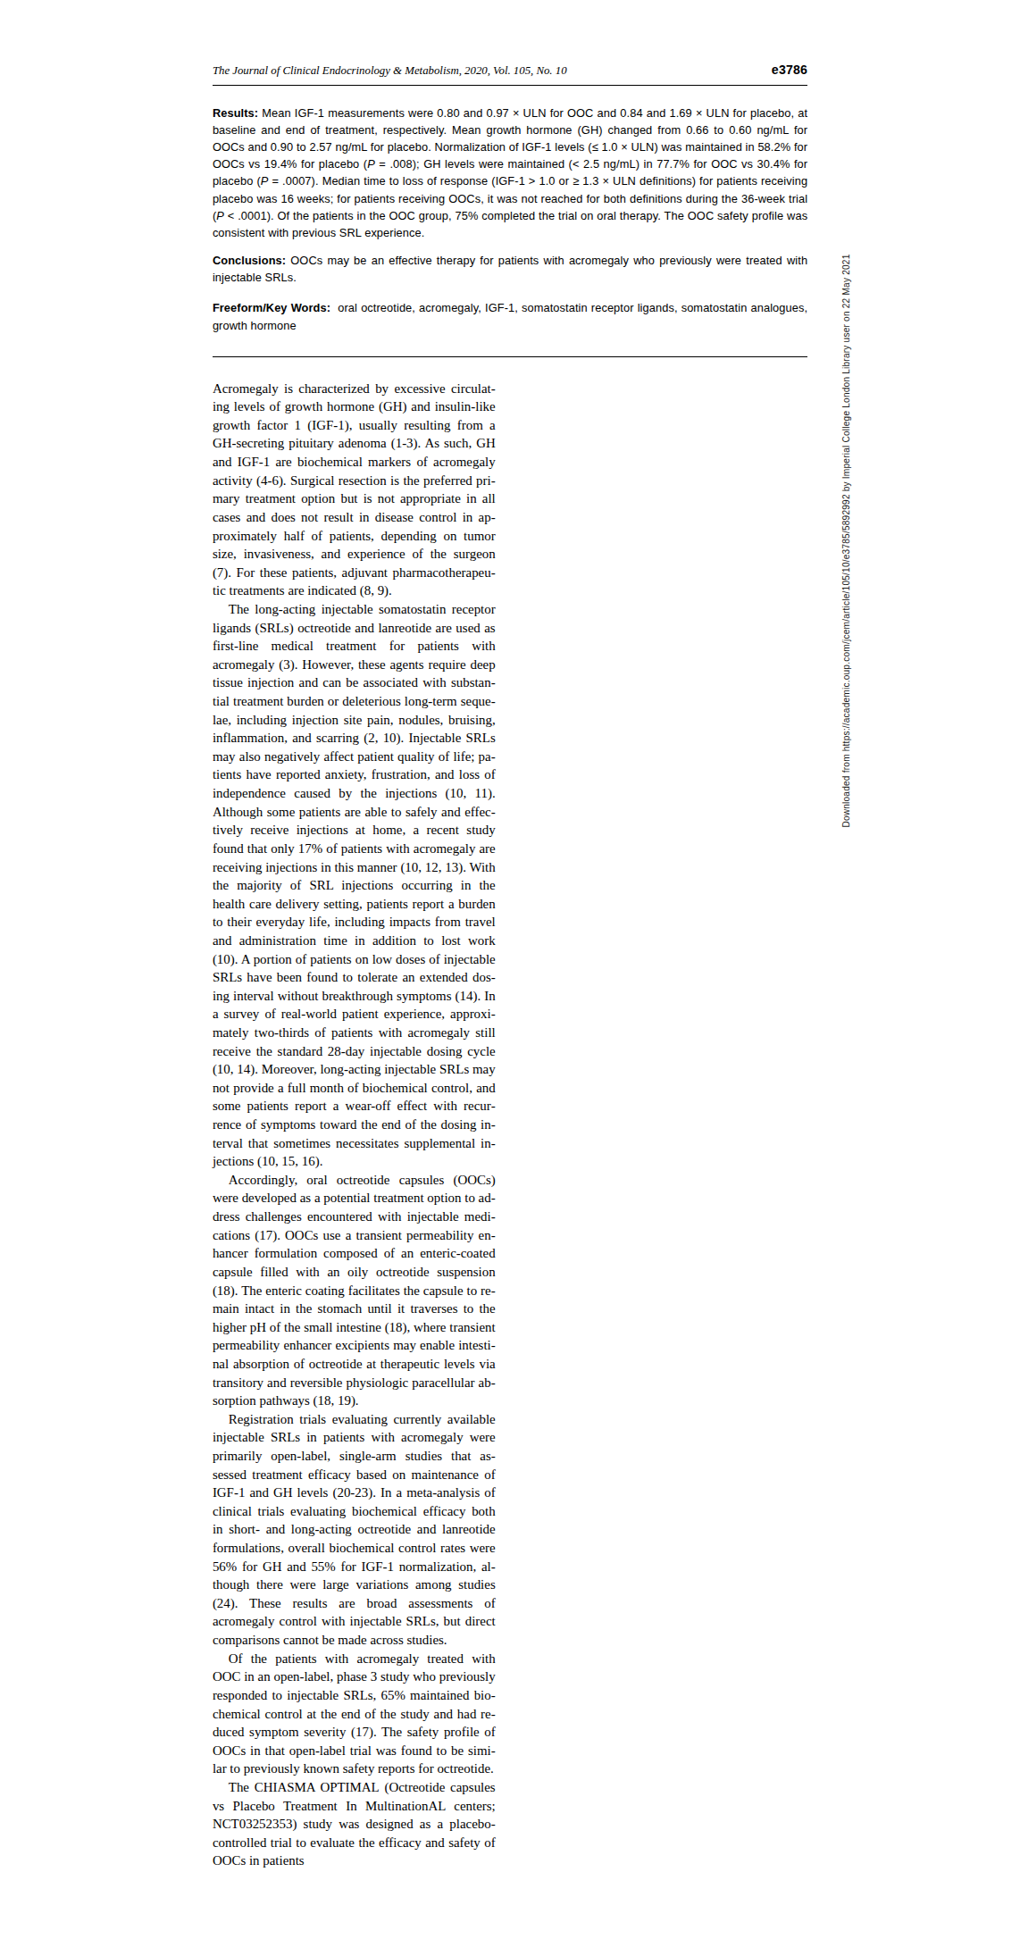The Journal of Clinical Endocrinology & Metabolism, 2020, Vol. 105, No. 10
e3786
Results: Mean IGF-1 measurements were 0.80 and 0.97 × ULN for OOC and 0.84 and 1.69 × ULN for placebo, at baseline and end of treatment, respectively. Mean growth hormone (GH) changed from 0.66 to 0.60 ng/mL for OOCs and 0.90 to 2.57 ng/mL for placebo. Normalization of IGF-1 levels (≤ 1.0 × ULN) was maintained in 58.2% for OOCs vs 19.4% for placebo (P = .008); GH levels were maintained (< 2.5 ng/mL) in 77.7% for OOC vs 30.4% for placebo (P = .0007). Median time to loss of response (IGF-1 > 1.0 or ≥ 1.3 × ULN definitions) for patients receiving placebo was 16 weeks; for patients receiving OOCs, it was not reached for both definitions during the 36-week trial (P < .0001). Of the patients in the OOC group, 75% completed the trial on oral therapy. The OOC safety profile was consistent with previous SRL experience.
Conclusions: OOCs may be an effective therapy for patients with acromegaly who previously were treated with injectable SRLs.
Freeform/Key Words: oral octreotide, acromegaly, IGF-1, somatostatin receptor ligands, somatostatin analogues, growth hormone
Acromegaly is characterized by excessive circulating levels of growth hormone (GH) and insulin-like growth factor 1 (IGF-1), usually resulting from a GH-secreting pituitary adenoma (1-3). As such, GH and IGF-1 are biochemical markers of acromegaly activity (4-6). Surgical resection is the preferred primary treatment option but is not appropriate in all cases and does not result in disease control in approximately half of patients, depending on tumor size, invasiveness, and experience of the surgeon (7). For these patients, adjuvant pharmacotherapeutic treatments are indicated (8, 9).
The long-acting injectable somatostatin receptor ligands (SRLs) octreotide and lanreotide are used as first-line medical treatment for patients with acromegaly (3). However, these agents require deep tissue injection and can be associated with substantial treatment burden or deleterious long-term sequelae, including injection site pain, nodules, bruising, inflammation, and scarring (2, 10). Injectable SRLs may also negatively affect patient quality of life; patients have reported anxiety, frustration, and loss of independence caused by the injections (10, 11). Although some patients are able to safely and effectively receive injections at home, a recent study found that only 17% of patients with acromegaly are receiving injections in this manner (10, 12, 13). With the majority of SRL injections occurring in the health care delivery setting, patients report a burden to their everyday life, including impacts from travel and administration time in addition to lost work (10). A portion of patients on low doses of injectable SRLs have been found to tolerate an extended dosing interval without breakthrough symptoms (14). In a survey of real-world patient experience, approximately two-thirds of patients with acromegaly still receive the standard 28-day injectable dosing cycle (10, 14). Moreover, long-acting injectable SRLs may not provide a full month of biochemical control, and some patients report a wear-off effect with recurrence of symptoms toward the end of the dosing interval that sometimes necessitates supplemental injections (10, 15, 16).
Accordingly, oral octreotide capsules (OOCs) were developed as a potential treatment option to address challenges encountered with injectable medications (17). OOCs use a transient permeability enhancer formulation composed of an enteric-coated capsule filled with an oily octreotide suspension (18). The enteric coating facilitates the capsule to remain intact in the stomach until it traverses to the higher pH of the small intestine (18), where transient permeability enhancer excipients may enable intestinal absorption of octreotide at therapeutic levels via transitory and reversible physiologic paracellular absorption pathways (18, 19).
Registration trials evaluating currently available injectable SRLs in patients with acromegaly were primarily open-label, single-arm studies that assessed treatment efficacy based on maintenance of IGF-1 and GH levels (20-23). In a meta-analysis of clinical trials evaluating biochemical efficacy both in short- and long-acting octreotide and lanreotide formulations, overall biochemical control rates were 56% for GH and 55% for IGF-1 normalization, although there were large variations among studies (24). These results are broad assessments of acromegaly control with injectable SRLs, but direct comparisons cannot be made across studies.
Of the patients with acromegaly treated with OOC in an open-label, phase 3 study who previously responded to injectable SRLs, 65% maintained biochemical control at the end of the study and had reduced symptom severity (17). The safety profile of OOCs in that open-label trial was found to be similar to previously known safety reports for octreotide.
The CHIASMA OPTIMAL (Octreotide capsules vs Placebo Treatment In MultinationAL centers; NCT03252353) study was designed as a placebo-controlled trial to evaluate the efficacy and safety of OOCs in patients
Downloaded from https://academic.oup.com/jcem/article/105/10/e3785/5892992 by Imperial College London Library user on 22 May 2021